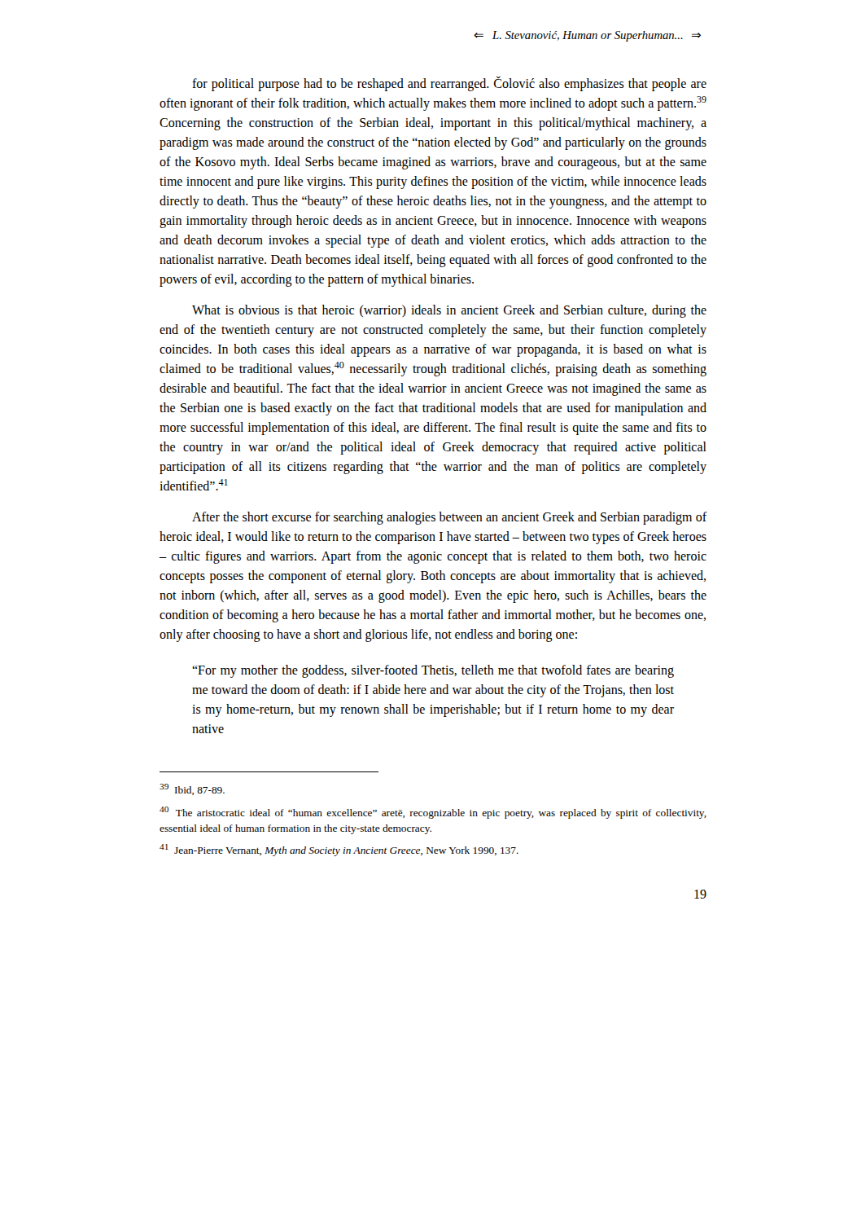⇐ L. Stevanović, Human or Superhuman... ⇒
for political purpose had to be reshaped and rearranged. Čolović also emphasizes that people are often ignorant of their folk tradition, which actually makes them more inclined to adopt such a pattern.39 Concerning the construction of the Serbian ideal, important in this political/mythical machinery, a paradigm was made around the construct of the “nation elected by God” and particularly on the grounds of the Kosovo myth. Ideal Serbs became imagined as warriors, brave and courageous, but at the same time innocent and pure like virgins. This purity defines the position of the victim, while innocence leads directly to death. Thus the “beauty” of these heroic deaths lies, not in the youngness, and the attempt to gain immortality through heroic deeds as in ancient Greece, but in innocence. Innocence with weapons and death decorum invokes a special type of death and violent erotics, which adds attraction to the nationalist narrative. Death becomes ideal itself, being equated with all forces of good confronted to the powers of evil, according to the pattern of mythical binaries.
What is obvious is that heroic (warrior) ideals in ancient Greek and Serbian culture, during the end of the twentieth century are not constructed completely the same, but their function completely coincides. In both cases this ideal appears as a narrative of war propaganda, it is based on what is claimed to be traditional values,40 necessarily trough traditional clichés, praising death as something desirable and beautiful. The fact that the ideal warrior in ancient Greece was not imagined the same as the Serbian one is based exactly on the fact that traditional models that are used for manipulation and more successful implementation of this ideal, are different. The final result is quite the same and fits to the country in war or/and the political ideal of Greek democracy that required active political participation of all its citizens regarding that “the warrior and the man of politics are completely identified”.41
After the short excurse for searching analogies between an ancient Greek and Serbian paradigm of heroic ideal, I would like to return to the comparison I have started – between two types of Greek heroes – cultic figures and warriors. Apart from the agonic concept that is related to them both, two heroic concepts posses the component of eternal glory. Both concepts are about immortality that is achieved, not inborn (which, after all, serves as a good model). Even the epic hero, such is Achilles, bears the condition of becoming a hero because he has a mortal father and immortal mother, but he becomes one, only after choosing to have a short and glorious life, not endless and boring one:
“For my mother the goddess, silver-footed Thetis, telleth me that twofold fates are bearing me toward the doom of death: if I abide here and war about the city of the Trojans, then lost is my home-return, but my renown shall be imperishable; but if I return home to my dear native
39 Ibid, 87-89.
40 The aristocratic ideal of “human excellence” aretē, recognizable in epic poetry, was replaced by spirit of collectivity, essential ideal of human formation in the city-state democracy.
41 Jean-Pierre Vernant, Myth and Society in Ancient Greece, New York 1990, 137.
19